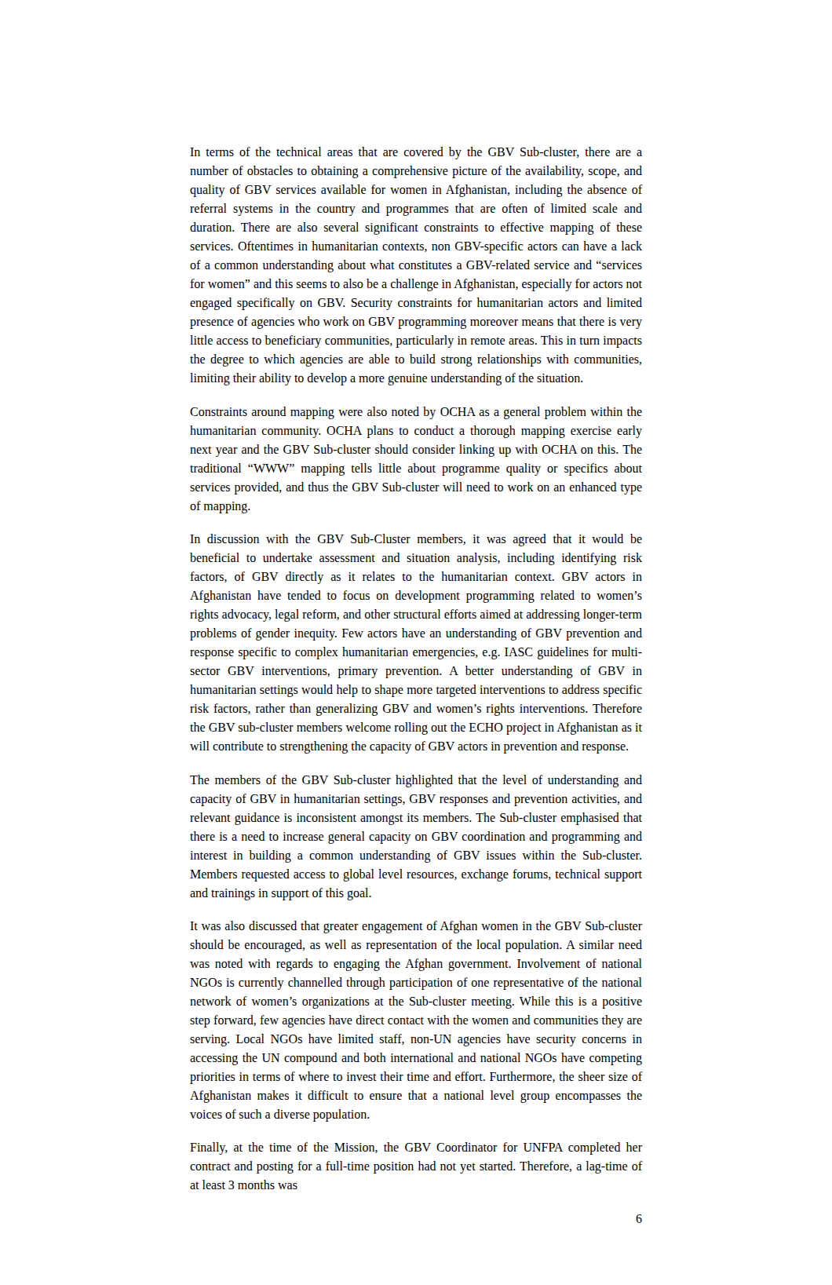In terms of the technical areas that are covered by the GBV Sub-cluster, there are a number of obstacles to obtaining a comprehensive picture of the availability, scope, and quality of GBV services available for women in Afghanistan, including the absence of referral systems in the country and programmes that are often of limited scale and duration. There are also several significant constraints to effective mapping of these services. Oftentimes in humanitarian contexts, non GBV-specific actors can have a lack of a common understanding about what constitutes a GBV-related service and “services for women” and this seems to also be a challenge in Afghanistan, especially for actors not engaged specifically on GBV. Security constraints for humanitarian actors and limited presence of agencies who work on GBV programming moreover means that there is very little access to beneficiary communities, particularly in remote areas. This in turn impacts the degree to which agencies are able to build strong relationships with communities, limiting their ability to develop a more genuine understanding of the situation.
Constraints around mapping were also noted by OCHA as a general problem within the humanitarian community. OCHA plans to conduct a thorough mapping exercise early next year and the GBV Sub-cluster should consider linking up with OCHA on this. The traditional “WWW” mapping tells little about programme quality or specifics about services provided, and thus the GBV Sub-cluster will need to work on an enhanced type of mapping.
In discussion with the GBV Sub-Cluster members, it was agreed that it would be beneficial to undertake assessment and situation analysis, including identifying risk factors, of GBV directly as it relates to the humanitarian context. GBV actors in Afghanistan have tended to focus on development programming related to women’s rights advocacy, legal reform, and other structural efforts aimed at addressing longer-term problems of gender inequity. Few actors have an understanding of GBV prevention and response specific to complex humanitarian emergencies, e.g. IASC guidelines for multi-sector GBV interventions, primary prevention. A better understanding of GBV in humanitarian settings would help to shape more targeted interventions to address specific risk factors, rather than generalizing GBV and women’s rights interventions. Therefore the GBV sub-cluster members welcome rolling out the ECHO project in Afghanistan as it will contribute to strengthening the capacity of GBV actors in prevention and response.
The members of the GBV Sub-cluster highlighted that the level of understanding and capacity of GBV in humanitarian settings, GBV responses and prevention activities, and relevant guidance is inconsistent amongst its members. The Sub-cluster emphasised that there is a need to increase general capacity on GBV coordination and programming and interest in building a common understanding of GBV issues within the Sub-cluster. Members requested access to global level resources, exchange forums, technical support and trainings in support of this goal.
It was also discussed that greater engagement of Afghan women in the GBV Sub-cluster should be encouraged, as well as representation of the local population. A similar need was noted with regards to engaging the Afghan government. Involvement of national NGOs is currently channelled through participation of one representative of the national network of women’s organizations at the Sub-cluster meeting. While this is a positive step forward, few agencies have direct contact with the women and communities they are serving. Local NGOs have limited staff, non-UN agencies have security concerns in accessing the UN compound and both international and national NGOs have competing priorities in terms of where to invest their time and effort. Furthermore, the sheer size of Afghanistan makes it difficult to ensure that a national level group encompasses the voices of such a diverse population.
Finally, at the time of the Mission, the GBV Coordinator for UNFPA completed her contract and posting for a full-time position had not yet started. Therefore, a lag-time of at least 3 months was
6